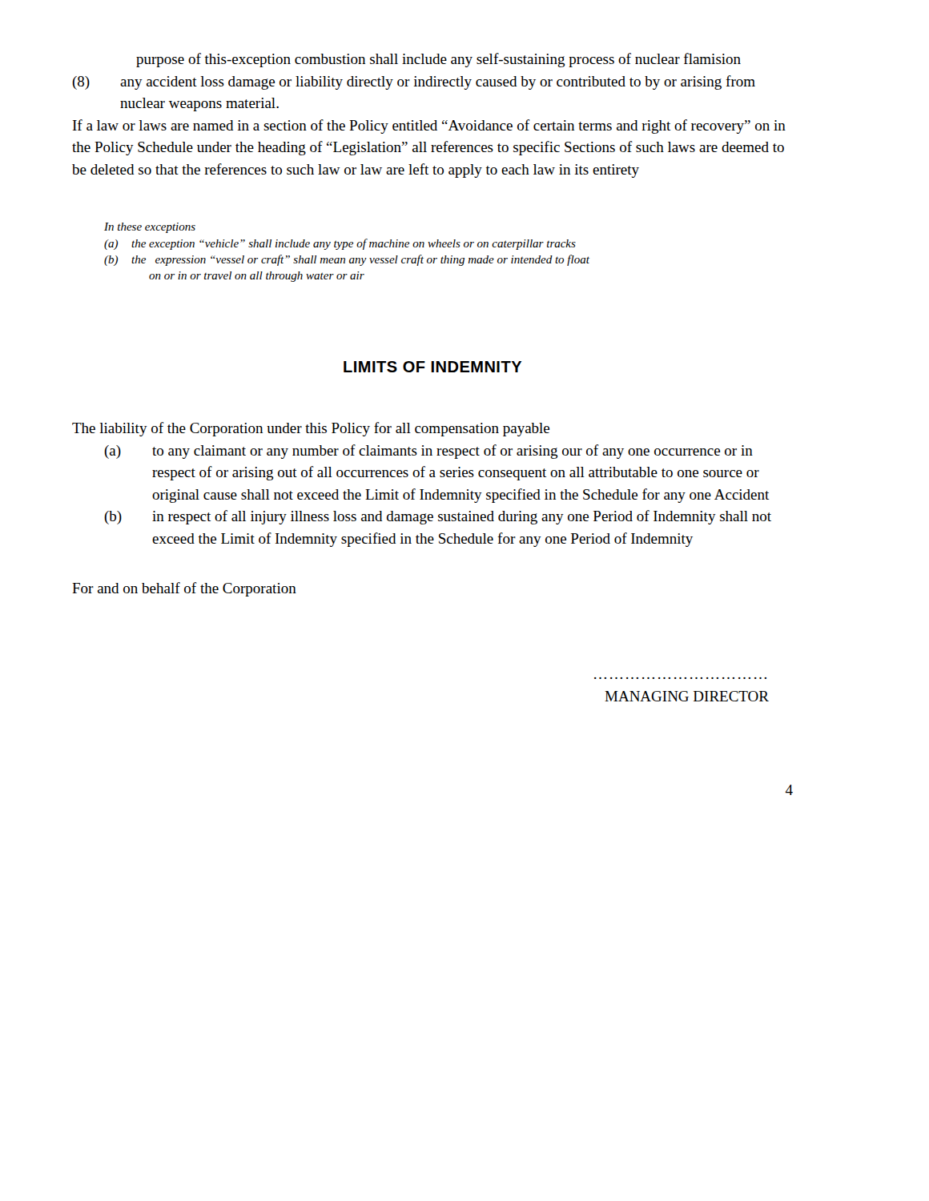purpose of this-exception combustion shall include any self-sustaining process of nuclear flamision
(8) any accident loss damage or liability directly or indirectly caused by or contributed to by or arising from nuclear weapons material.
If a law or laws are named in a section of the Policy entitled “Avoidance of certain terms and right of recovery” on in the Policy Schedule under the heading of “Legislation” all references to specific Sections of such laws are deemed to be deleted so that the references to such law or law are left to apply to each law in its entirety
In these exceptions
(a) the exception “vehicle” shall include any type of machine on wheels or on caterpillar tracks
(b) the expression “vessel or craft” shall mean any vessel craft or thing made or intended to floaton or in or travel on all through water or air
LIMITS OF INDEMNITY
The liability of the Corporation under this Policy for all compensation payable
(a) to any claimant or any number of claimants in respect of or arising our of any one occurrence or in respect of or arising out of all occurrences of a series consequent on all attributable to one source or original cause shall not exceed the Limit of Indemnity specified in the Schedule for any one Accident
(b) in respect of all injury illness loss and damage sustained during any one Period of Indemnity shall not exceed the Limit of Indemnity specified in the Schedule for any one Period of Indemnity
For and on behalf of the Corporation
……………………………
MANAGING DIRECTOR
4